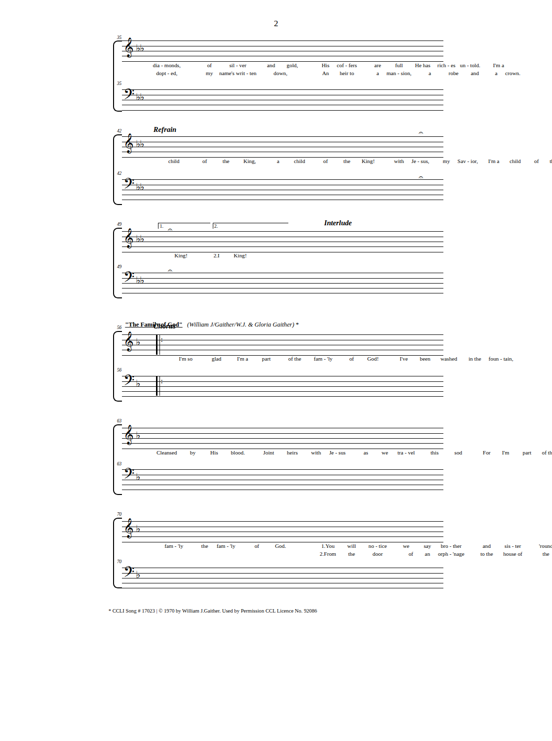2
35
𝄞 ♭♭
dia - monds, of sil - ver and gold, His cof - fers are full He has rich - es un - told. I'm a
dopt - ed, my name's writ - ten down, An heir to a man - sion, a robe and a crown.
35
𝄢 ♭♭
42
Refrain
𝄞 ♭♭
𝄐
child of the King, a child of the King! with Je - sus, my Sav - ior, I'm a child of the
42
𝄢 ♭♭
𝄐
49
Interlude
1.
2.
𝄞 ♭♭
𝄐
King! 2.I King!
49
𝄢 ♭♭
𝄐
"The Family of God" (William J/Gaither/W.J. & Gloria Gaither) *
56
Chorus
𝄞 ♭
∶
I'm so glad I'm a part of the fam - 'ly of God! I've been washed in the foun - tain,
56
𝄢 ♭
∶
63
𝄞 ♭
Cleansed by His blood. Joint heirs with Je - sus as we tra - vel this sod For I'm part of the
63
𝄢 ♭
70
𝄞 ♭
fam - 'ly the fam - 'ly of God. 1.You will no - tice we say bro - ther and sis - ter 'round
2.From the door of an orph - 'nage to the house of the
70
𝄢 ♭
* CCLI Song # 17023 | © 1970 by William J.Gaither. Used by Permission CCL Licence No. 92086